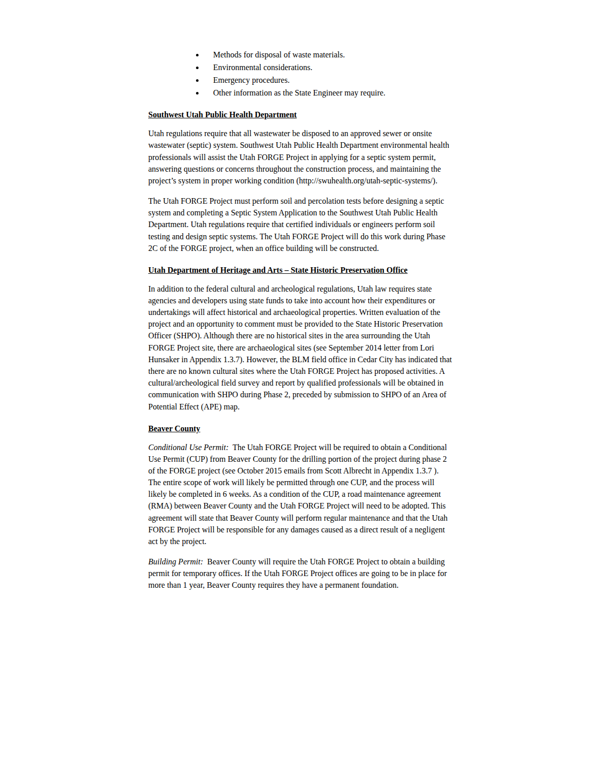Methods for disposal of waste materials.
Environmental considerations.
Emergency procedures.
Other information as the State Engineer may require.
Southwest Utah Public Health Department
Utah regulations require that all wastewater be disposed to an approved sewer or onsite wastewater (septic) system. Southwest Utah Public Health Department environmental health professionals will assist the Utah FORGE Project in applying for a septic system permit, answering questions or concerns throughout the construction process, and maintaining the project’s system in proper working condition (http://swuhealth.org/utah-septic-systems/).
The Utah FORGE Project must perform soil and percolation tests before designing a septic system and completing a Septic System Application to the Southwest Utah Public Health Department. Utah regulations require that certified individuals or engineers perform soil testing and design septic systems. The Utah FORGE Project will do this work during Phase 2C of the FORGE project, when an office building will be constructed.
Utah Department of Heritage and Arts – State Historic Preservation Office
In addition to the federal cultural and archeological regulations, Utah law requires state agencies and developers using state funds to take into account how their expenditures or undertakings will affect historical and archaeological properties. Written evaluation of the project and an opportunity to comment must be provided to the State Historic Preservation Officer (SHPO). Although there are no historical sites in the area surrounding the Utah FORGE Project site, there are archaeological sites (see September 2014 letter from Lori Hunsaker in Appendix 1.3.7). However, the BLM field office in Cedar City has indicated that there are no known cultural sites where the Utah FORGE Project has proposed activities. A cultural/archeological field survey and report by qualified professionals will be obtained in communication with SHPO during Phase 2, preceded by submission to SHPO of an Area of Potential Effect (APE) map.
Beaver County
Conditional Use Permit: The Utah FORGE Project will be required to obtain a Conditional Use Permit (CUP) from Beaver County for the drilling portion of the project during phase 2 of the FORGE project (see October 2015 emails from Scott Albrecht in Appendix 1.3.7 ). The entire scope of work will likely be permitted through one CUP, and the process will likely be completed in 6 weeks. As a condition of the CUP, a road maintenance agreement (RMA) between Beaver County and the Utah FORGE Project will need to be adopted. This agreement will state that Beaver County will perform regular maintenance and that the Utah FORGE Project will be responsible for any damages caused as a direct result of a negligent act by the project.
Building Permit: Beaver County will require the Utah FORGE Project to obtain a building permit for temporary offices. If the Utah FORGE Project offices are going to be in place for more than 1 year, Beaver County requires they have a permanent foundation.